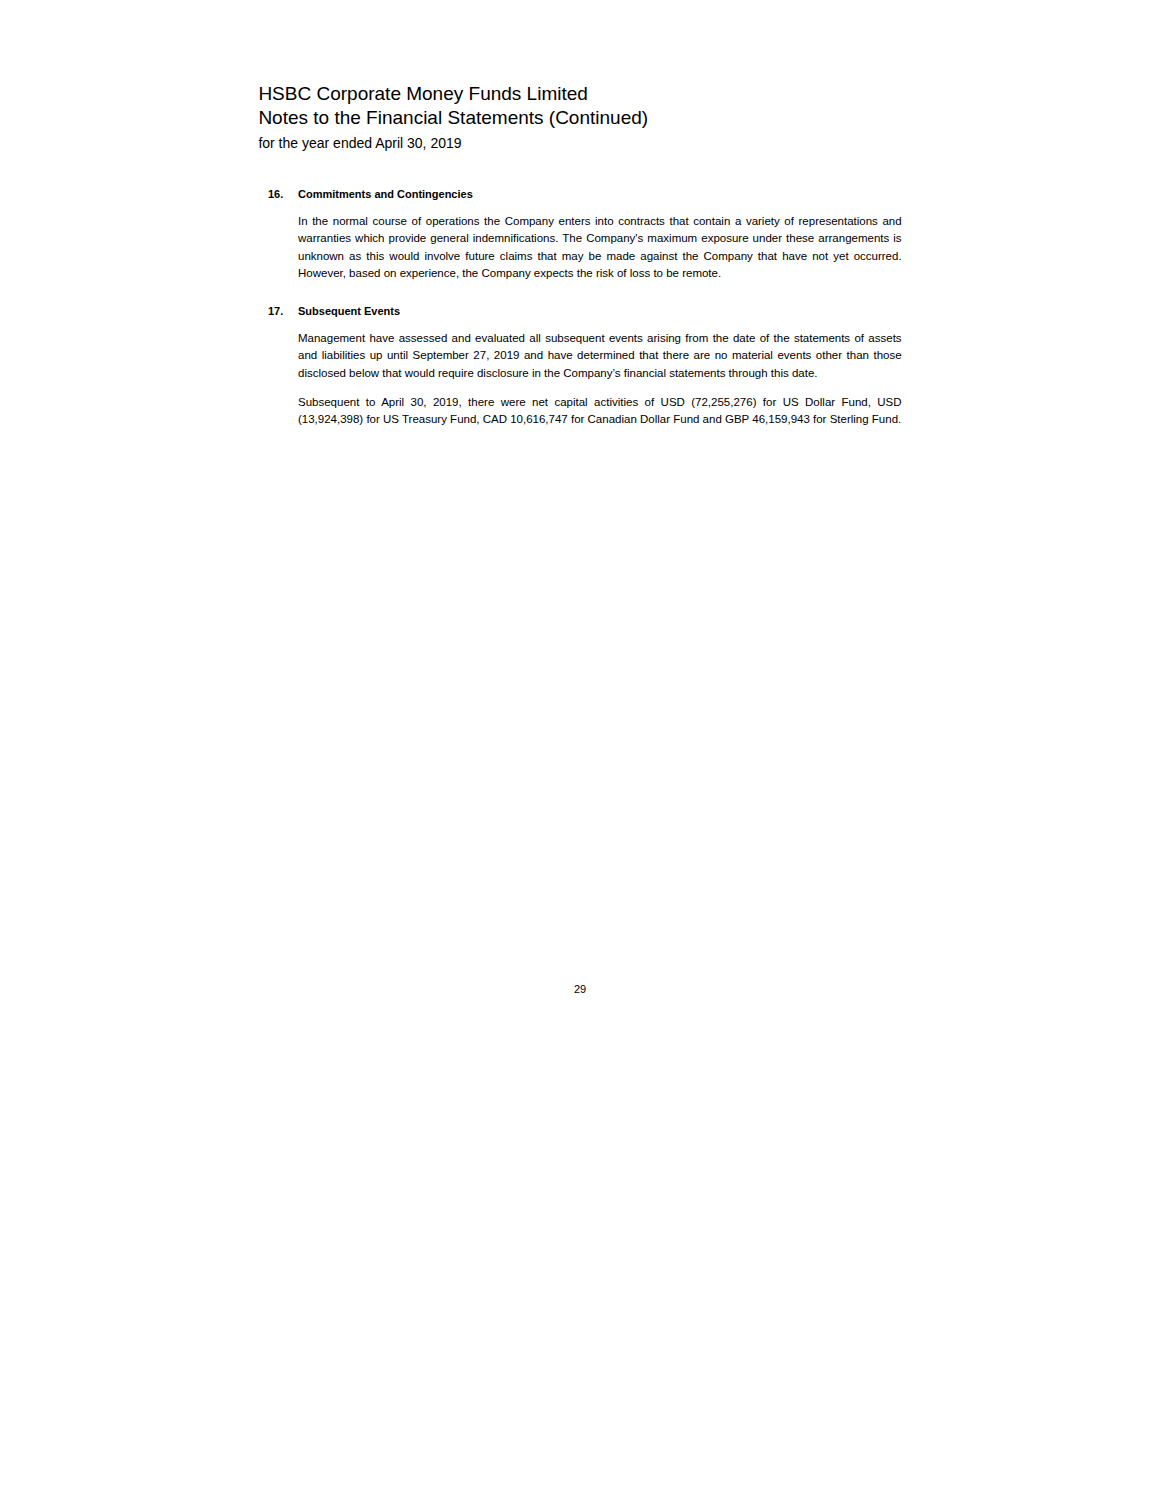HSBC Corporate Money Funds Limited
Notes to the Financial Statements (Continued)
for the year ended April 30, 2019
16. Commitments and Contingencies
In the normal course of operations the Company enters into contracts that contain a variety of representations and warranties which provide general indemnifications. The Company's maximum exposure under these arrangements is unknown as this would involve future claims that may be made against the Company that have not yet occurred. However, based on experience, the Company expects the risk of loss to be remote.
17. Subsequent Events
Management have assessed and evaluated all subsequent events arising from the date of the statements of assets and liabilities up until September 27, 2019 and have determined that there are no material events other than those disclosed below that would require disclosure in the Company’s financial statements through this date.
Subsequent to April 30, 2019, there were net capital activities of USD (72,255,276) for US Dollar Fund, USD (13,924,398) for US Treasury Fund, CAD 10,616,747 for Canadian Dollar Fund and GBP 46,159,943 for Sterling Fund.
29